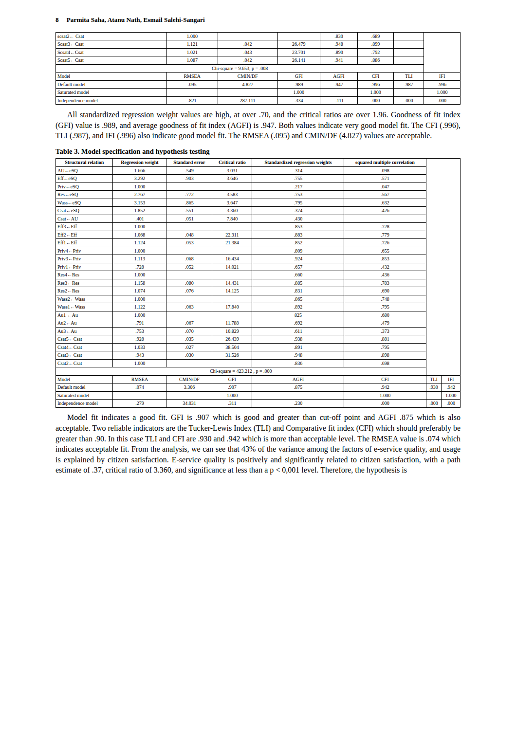8 Parmita Saha, Atanu Nath, Esmail Salehi-Sangari
| scsat2 ← Csat | 1.000 | | | .830 | .689 | |
| Scsat3 ← Csat | 1.121 | .042 | 26.479 | .948 | .899 | |
| Scsat4 ← Csat | 1.021 | .043 | 23.701 | .890 | .792 | |
| Scsat5 ← Csat | 1.087 | .042 | 26.141 | .941 | .886 | |
| Chi-square = 9.653, p = .008 |
| Model | RMSEA | CMIN/DF | GFI | AGFI | CFI | TLI | IFI |
| Default model | .095 | 4.827 | .989 | .947 | .996 | .987 | .996 |
| Saturated model | | | 1.000 | | 1.000 | | 1.000 |
| Independence model | .821 | 287.111 | .334 | -.111 | .000 | .000 | .000 |
All standardized regression weight values are high, at over .70, and the critical ratios are over 1.96. Goodness of fit index (GFI) value is .989, and average goodness of fit index (AGFI) is .947. Both values indicate very good model fit. The CFI (.996), TLI (.987), and IFI (.996) also indicate good model fit. The RMSEA (.095) and CMIN/DF (4.827) values are acceptable.
Table 3. Model specification and hypothesis testing
| Structural relation | Regression weight | Standard error | Critical ratio | Standardized regression weights | squared multiple correlation |
| --- | --- | --- | --- | --- | --- |
| AU ← eSQ | 1.666 | .549 | 3.031 | .314 | .098 |
| Eff ← eSQ | 3.292 | .903 | 3.646 | .755 | .571 |
| Priv ← eSQ | 1.000 | | | .217 | .047 |
| Res ← eSQ | 2.767 | .772 | 3.583 | .753 | .567 |
| Wass ← eSQ | 3.153 | .865 | 3.647 | .795 | .632 |
| Csat ← eSQ | 1.852 | .551 | 3.360 | .374 | .426 |
| Csat ← AU | .401 | .051 | 7.840 | .430 | |
| Eff3 ← Eff | 1.000 | | | .853 | .728 |
| Eff2 ← Eff | 1.068 | .048 | 22.311 | .883 | .779 |
| Eff1 ← Eff | 1.124 | .053 | 21.384 | .852 | .726 |
| Priv4 ← Priv | 1.000 | | | .809 | .655 |
| Priv3 ← Priv | 1.113 | .068 | 16.434 | .924 | .853 |
| Priv1 ← Priv | .728 | .052 | 14.021 | .657 | .432 |
| Res4 ← Res | 1.000 | | | .660 | .436 |
| Res3 ← Res | 1.158 | .080 | 14.431 | .885 | .783 |
| Res2 ← Res | 1.074 | .076 | 14.125 | .831 | .690 |
| Wass2 ← Wass | 1.000 | | | .865 | .748 |
| Wass1 ← Wass | 1.122 | .063 | 17.840 | .892 | .795 |
| Au1 ← Au | 1.000 | | | 825 | .680 |
| Au2 ← Au | .791 | .067 | 11.788 | .692 | .479 |
| Au3 ← Au | .753 | .070 | 10.829 | .611 | .373 |
| Csat5 ← Csat | .928 | .035 | 26.439 | .938 | .881 |
| Csat4 ← Csat | 1.033 | .027 | 38.504 | .891 | .795 |
| Csat3 ← Csat | .943 | .030 | 31.526 | .948 | .898 |
| Csat2 ← Csat | 1.000 | | | .836 | .698 |
| Chi-square = 423.212 , p = .000 |
| Model | RMSEA | CMIN/DF | GFI | AGFI | CFI | TLI | IFI |
| Default model | .074 | 3.306 | .907 | .875 | .942 | .930 | .942 |
| Saturated model | | | 1.000 | | 1.000 | | 1.000 |
| Independence model | .279 | 34.031 | .311 | .230 | .000 | .000 | .000 |
Model fit indicates a good fit. GFI is .907 which is good and greater than cut-off point and AGFI .875 which is also acceptable. Two reliable indicators are the Tucker-Lewis Index (TLI) and Comparative fit index (CFI) which should preferably be greater than .90. In this case TLI and CFI are .930 and .942 which is more than acceptable level. The RMSEA value is .074 which indicates acceptable fit. From the analysis, we can see that 43% of the variance among the factors of e-service quality, and usage is explained by citizen satisfaction. E-service quality is positively and significantly related to citizen satisfaction, with a path estimate of .37, critical ratio of 3.360, and significance at less than a p < 0,001 level. Therefore, the hypothesis is